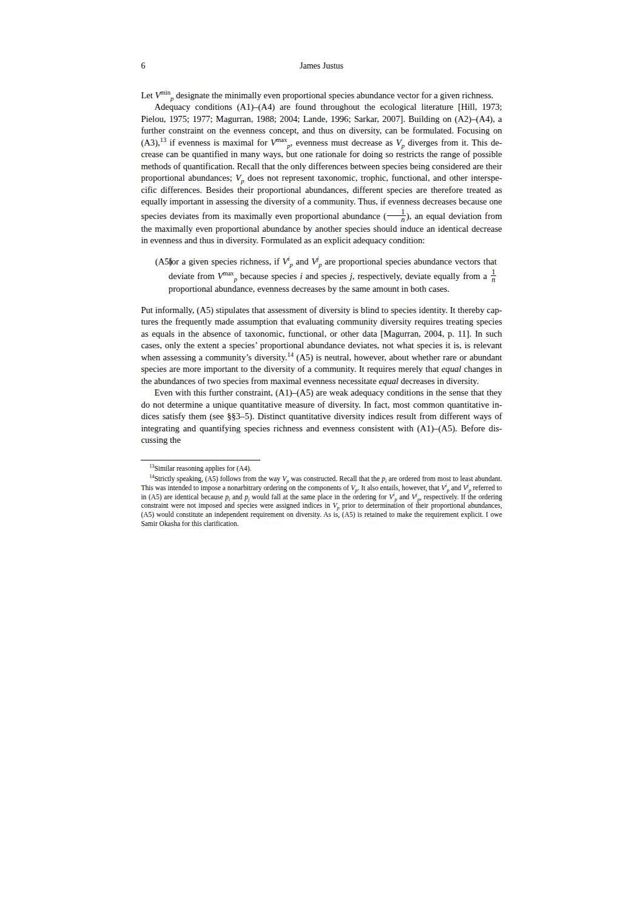6
James Justus
Let Vminp designate the minimally even proportional species abundance vector for a given richness.
Adequacy conditions (A1)–(A4) are found throughout the ecological literature [Hill, 1973; Pielou, 1975; 1977; Magurran, 1988; 2004; Lande, 1996; Sarkar, 2007]. Building on (A2)–(A4), a further constraint on the evenness concept, and thus on diversity, can be formulated. Focusing on (A3),13 if evenness is maximal for Vmaxp, evenness must decrease as Vp diverges from it. This decrease can be quantified in many ways, but one rationale for doing so restricts the range of possible methods of quantification. Recall that the only differences between species being considered are their proportional abundances; Vp does not represent taxonomic, trophic, functional, and other interspecific differences. Besides their proportional abundances, different species are therefore treated as equally important in assessing the diversity of a community. Thus, if evenness decreases because one species deviates from its maximally even proportional abundance (1 n), an equal deviation from the maximally even proportional abundance by another species should induce an identical decrease in evenness and thus in diversity. Formulated as an explicit adequacy condition:
(A5)
for a given species richness, if Vip and Vjp are proportional species abundance vectors that deviate from Vmaxp because species i and species j, respectively, deviate equally from a 1 n proportional abundance, evenness decreases by the same amount in both cases.
Put informally, (A5) stipulates that assessment of diversity is blind to species identity. It thereby captures the frequently made assumption that evaluating community diversity requires treating species as equals in the absence of taxonomic, functional, or other data [Magurran, 2004, p. 11]. In such cases, only the extent a species’ proportional abundance deviates, not what species it is, is relevant when assessing a community’s diversity.14 (A5) is neutral, however, about whether rare or abundant species are more important to the diversity of a community. It requires merely that equal changes in the abundances of two species from maximal evenness necessitate equal decreases in diversity.
Even with this further constraint, (A1)–(A5) are weak adequacy conditions in the sense that they do not determine a unique quantitative measure of diversity. In fact, most common quantitative indices satisfy them (see §§3–5). Distinct quantitative diversity indices result from different ways of integrating and quantifying species richness and evenness consistent with (A1)–(A5). Before discussing the
13Similar reasoning applies for (A4).
14Strictly speaking, (A5) follows from the way Vp was constructed. Recall that the pi are ordered from most to least abundant. This was intended to impose a nonarbitrary ordering on the components of Vp. It also entails, however, that Vip and Vjp referred to in (A5) are identical because pi and pj would fall at the same place in the ordering for Vip and Vjp, respectively. If the ordering constraint were not imposed and species were assigned indices in Vp prior to determination of their proportional abundances, (A5) would constitute an independent requirement on diversity. As is, (A5) is retained to make the requirement explicit. I owe Samir Okasha for this clarification.